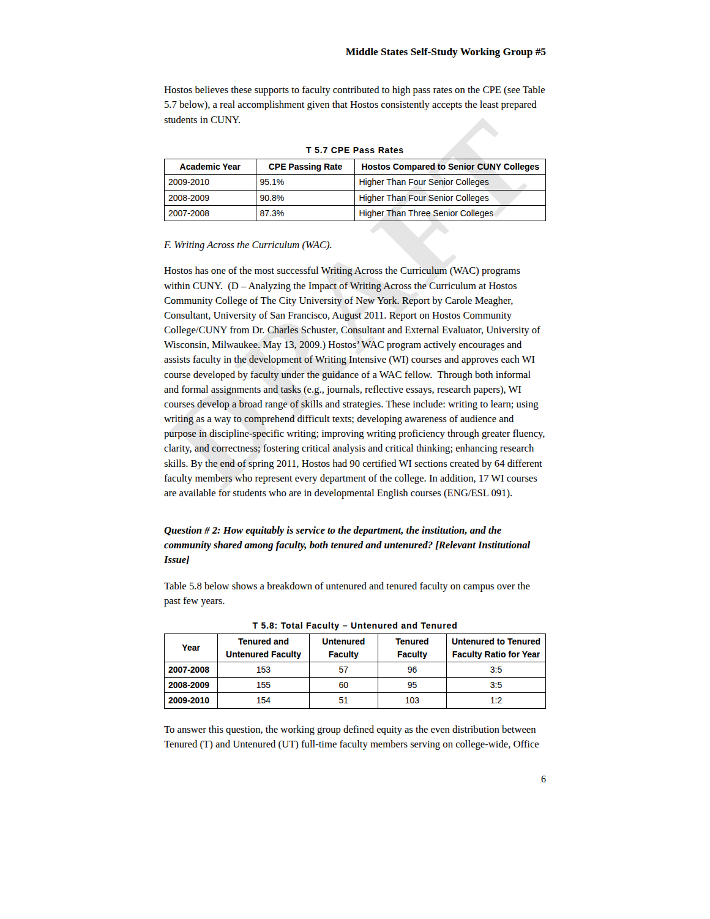DRAFT
Middle States Self-Study Working Group #5
Hostos believes these supports to faculty contributed to high pass rates on the CPE (see Table 5.7 below), a real accomplishment given that Hostos consistently accepts the least prepared students in CUNY.
T 5.7 CPE Pass Rates
| Academic Year | CPE Passing Rate | Hostos Compared to Senior CUNY Colleges |
| --- | --- | --- |
| 2009-2010 | 95.1% | Higher Than Four Senior Colleges |
| 2008-2009 | 90.8% | Higher Than Four Senior Colleges |
| 2007-2008 | 87.3% | Higher Than Three Senior Colleges |
F. Writing Across the Curriculum (WAC).
Hostos has one of the most successful Writing Across the Curriculum (WAC) programs within CUNY. (D – Analyzing the Impact of Writing Across the Curriculum at Hostos Community College of The City University of New York. Report by Carole Meagher, Consultant, University of San Francisco, August 2011. Report on Hostos Community College/CUNY from Dr. Charles Schuster, Consultant and External Evaluator, University of Wisconsin, Milwaukee. May 13, 2009.) Hostos’ WAC program actively encourages and assists faculty in the development of Writing Intensive (WI) courses and approves each WI course developed by faculty under the guidance of a WAC fellow. Through both informal and formal assignments and tasks (e.g., journals, reflective essays, research papers), WI courses develop a broad range of skills and strategies. These include: writing to learn; using writing as a way to comprehend difficult texts; developing awareness of audience and purpose in discipline-specific writing; improving writing proficiency through greater fluency, clarity, and correctness; fostering critical analysis and critical thinking; enhancing research skills. By the end of spring 2011, Hostos had 90 certified WI sections created by 64 different faculty members who represent every department of the college. In addition, 17 WI courses are available for students who are in developmental English courses (ENG/ESL 091).
Question # 2: How equitably is service to the department, the institution, and the community shared among faculty, both tenured and untenured? [Relevant Institutional Issue]
Table 5.8 below shows a breakdown of untenured and tenured faculty on campus over the past few years.
T 5.8: Total Faculty – Untenured and Tenured
| Year | Tenured and Untenured Faculty | Untenured Faculty | Tenured Faculty | Untenured to Tenured Faculty Ratio for Year |
| --- | --- | --- | --- | --- |
| 2007-2008 | 153 | 57 | 96 | 3:5 |
| 2008-2009 | 155 | 60 | 95 | 3:5 |
| 2009-2010 | 154 | 51 | 103 | 1:2 |
To answer this question, the working group defined equity as the even distribution between Tenured (T) and Untenured (UT) full-time faculty members serving on college-wide, Office
6